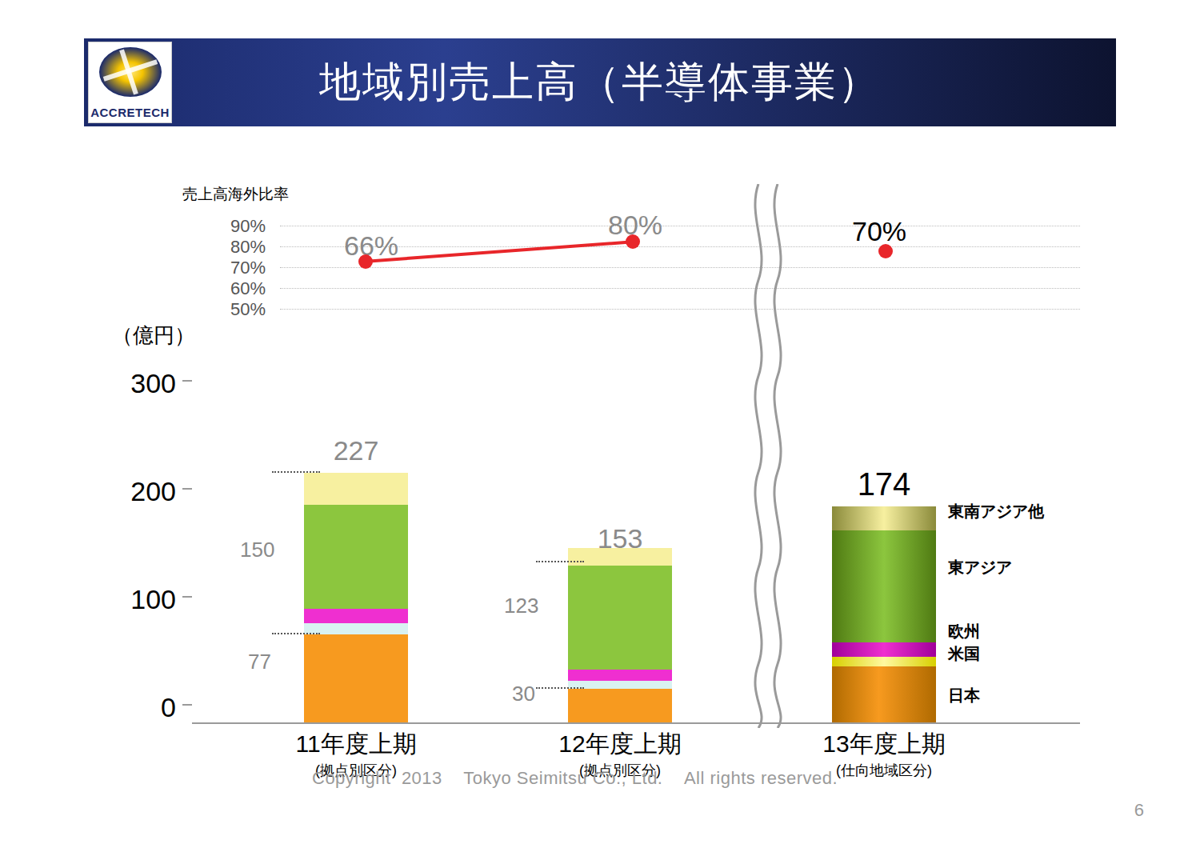地域別売上高（半導体事業）
ACCRETECH
売上高海外比率
（億円）
90%
80%
70%
60%
50%
66%
80%
70%
300
200
100
0
227
153
174
150
77
123
30
東南アジア他
東アジア
欧州
米国
日本
11年度上期
(拠点別区分)
12年度上期
(拠点別区分)
13年度上期
(仕向地域区分)
Copyright 2013 Tokyo Seimitsu Co., Ltd. All rights reserved.
6